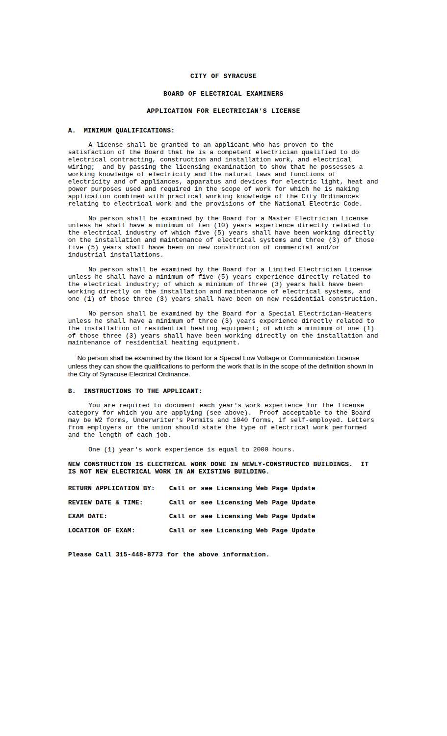CITY OF SYRACUSE
BOARD OF ELECTRICAL EXAMINERS
APPLICATION FOR ELECTRICIAN'S LICENSE
A. MINIMUM QUALIFICATIONS:
A license shall be granted to an applicant who has proven to the satisfaction of the Board that he is a competent electrician qualified to do electrical contracting, construction and installation work, and electrical wiring; and by passing the licensing examination to show that he possesses a working knowledge of electricity and the natural laws and functions of electricity and of appliances, apparatus and devices for electric light, heat and power purposes used and required in the scope of work for which he is making application combined with practical working knowledge of the City Ordinances relating to electrical work and the provisions of the National Electric Code.
No person shall be examined by the Board for a Master Electrician License unless he shall have a minimum of ten (10) years experience directly related to the electrical industry of which five (5) years shall have been working directly on the installation and maintenance of electrical systems and three (3) of those five (5) years shall have been on new construction of commercial and/or industrial installations.
No person shall be examined by the Board for a Limited Electrician License unless he shall have a minimum of five (5) years experience directly related to the electrical industry; of which a minimum of three (3) years hall have been working directly on the installation and maintenance of electrical systems, and one (1) of those three (3) years shall have been on new residential construction.
No person shall be examined by the Board for a Special Electrician-Heaters unless he shall have a minimum of three (3) years experience directly related to the installation of residential heating equipment; of which a minimum of one (1) of those three (3) years shall have been working directly on the installation and maintenance of residential heating equipment.
No person shall be examined by the Board for a Special Low Voltage or Communication License unless they can show the qualifications to perform the work that is in the scope of the definition shown in the City of Syracuse Electrical Ordinance.
B. INSTRUCTIONS TO THE APPLICANT:
You are required to document each year's work experience for the license category for which you are applying (see above). Proof acceptable to the Board may be W2 forms, Underwriter's Permits and 1040 forms, if self-employed. Letters from employers or the union should state the type of electrical work performed and the length of each job.
One (1) year's work experience is equal to 2000 hours.
NEW CONSTRUCTION IS ELECTRICAL WORK DONE IN NEWLY-CONSTRUCTED BUILDINGS. IT IS NOT NEW ELECTRICAL WORK IN AN EXISTING BUILDING.
| RETURN APPLICATION BY: | Call or see Licensing Web Page Update |
| REVIEW DATE & TIME: | Call or see Licensing Web Page Update |
| EXAM DATE: | Call or see Licensing Web Page Update |
| LOCATION OF EXAM: | Call or see Licensing Web Page Update |
Please Call 315-448-8773 for the above information.